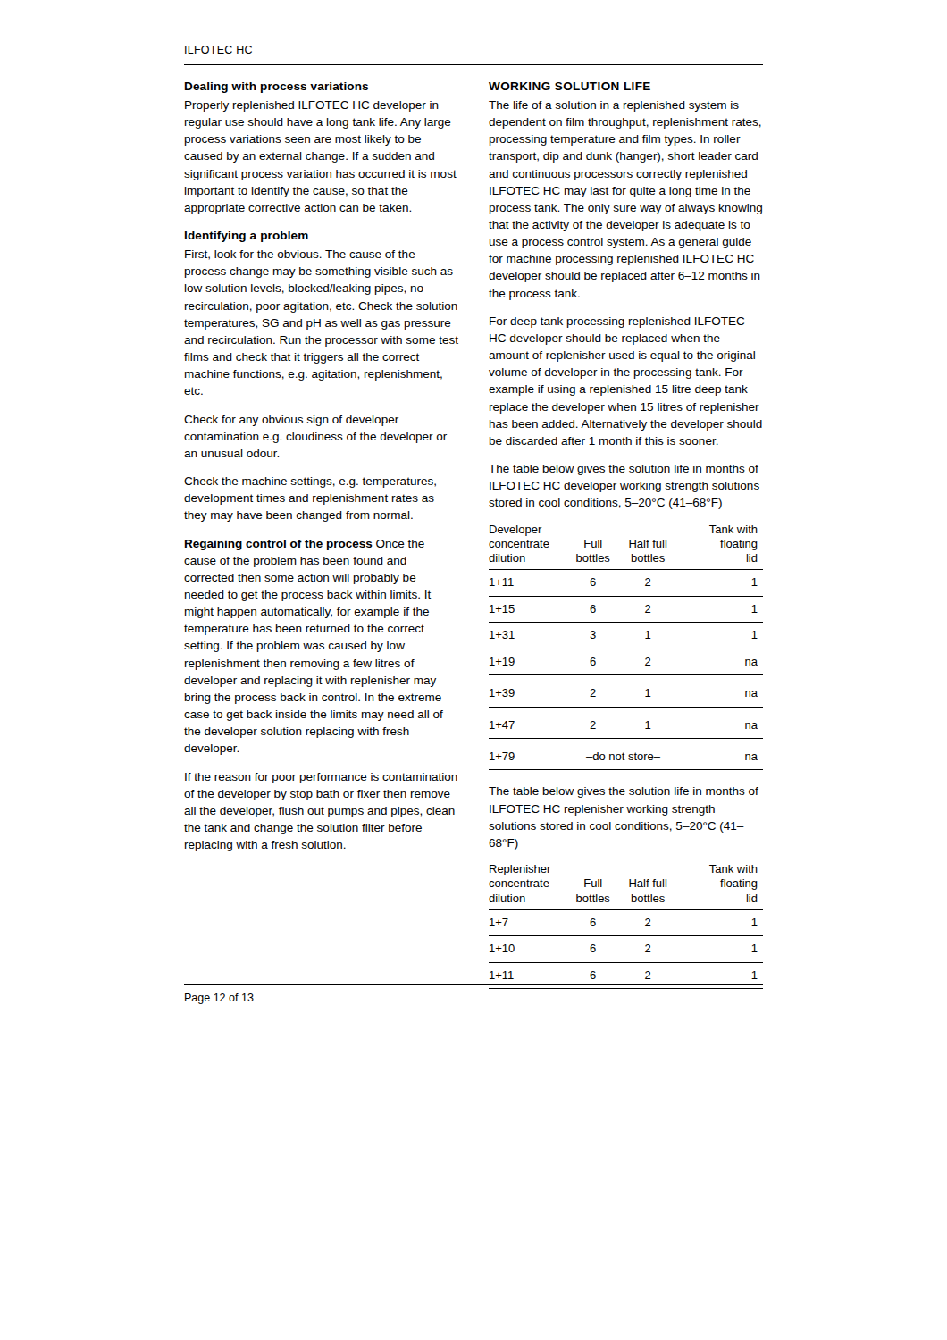ILFOTEC HC
Dealing with process variations
Properly replenished ILFOTEC HC developer in regular use should have a long tank life. Any large process variations seen are most likely to be caused by an external change. If a sudden and significant process variation has occurred it is most important to identify the cause, so that the appropriate corrective action can be taken.
Identifying a problem
First, look for the obvious. The cause of the process change may be something visible such as low solution levels, blocked/leaking pipes, no recirculation, poor agitation, etc. Check the solution temperatures, SG and pH as well as gas pressure and recirculation. Run the processor with some test films and check that it triggers all the correct machine functions, e.g. agitation, replenishment, etc.
Check for any obvious sign of developer contamination e.g. cloudiness of the developer or an unusual odour.
Check the machine settings, e.g. temperatures, development times and replenishment rates as they may have been changed from normal.
Regaining control of the process Once the cause of the problem has been found and corrected then some action will probably be needed to get the process back within limits. It might happen automatically, for example if the temperature has been returned to the correct setting. If the problem was caused by low replenishment then removing a few litres of developer and replacing it with replenisher may bring the process back in control. In the extreme case to get back inside the limits may need all of the developer solution replacing with fresh developer.
If the reason for poor performance is contamination of the developer by stop bath or fixer then remove all the developer, flush out pumps and pipes, clean the tank and change the solution filter before replacing with a fresh solution.
WORKING SOLUTION LIFE
The life of a solution in a replenished system is dependent on film throughput, replenishment rates, processing temperature and film types. In roller transport, dip and dunk (hanger), short leader card and continuous processors correctly replenished ILFOTEC HC may last for quite a long time in the process tank. The only sure way of always knowing that the activity of the developer is adequate is to use a process control system. As a general guide for machine processing replenished ILFOTEC HC developer should be replaced after 6–12 months in the process tank.
For deep tank processing replenished ILFOTEC HC developer should be replaced when the amount of replenisher used is equal to the original volume of developer in the processing tank. For example if using a replenished 15 litre deep tank replace the developer when 15 litres of replenisher has been added. Alternatively the developer should be discarded after 1 month if this is sooner.
The table below gives the solution life in months of ILFOTEC HC developer working strength solutions stored in cool conditions, 5–20°C (41–68°F)
| Developer concentrate dilution | Full bottles | Half full bottles | Tank with floating lid |
| --- | --- | --- | --- |
| 1+11 | 6 | 2 | 1 |
| 1+15 | 6 | 2 | 1 |
| 1+31 | 3 | 1 | 1 |
| 1+19 | 6 | 2 | na |
| 1+39 | 2 | 1 | na |
| 1+47 | 2 | 1 | na |
| 1+79 | –do not store– | na |
The table below gives the solution life in months of ILFOTEC HC replenisher working strength solutions stored in cool conditions, 5–20°C (41–68°F)
| Replenisher concentrate dilution | Full bottles | Half full bottles | Tank with floating lid |
| --- | --- | --- | --- |
| 1+7 | 6 | 2 | 1 |
| 1+10 | 6 | 2 | 1 |
| 1+11 | 6 | 2 | 1 |
Page 12 of 13